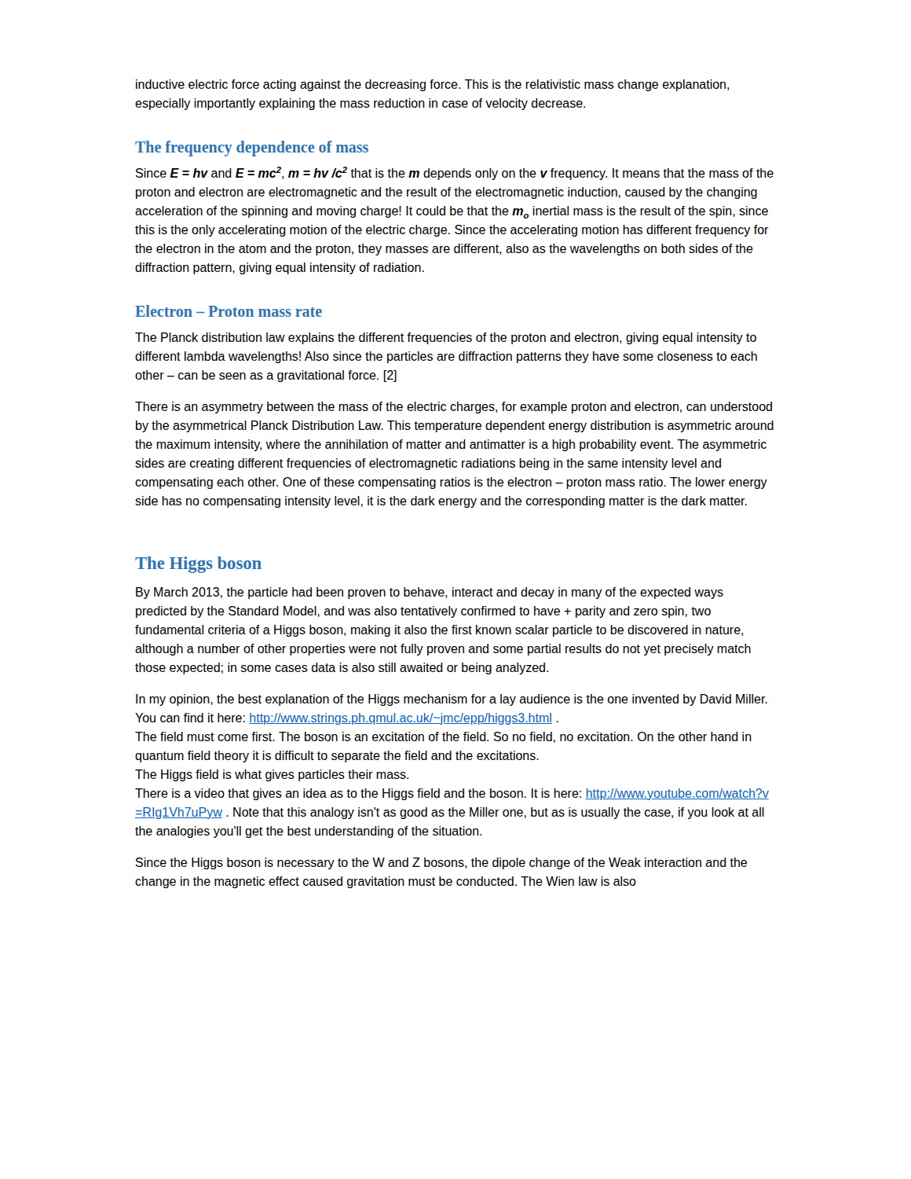inductive electric force acting against the decreasing force. This is the relativistic mass change explanation, especially importantly explaining the mass reduction in case of velocity decrease.
The frequency dependence of mass
Since E = hv and E = mc2, m = hv /c2 that is the m depends only on the v frequency. It means that the mass of the proton and electron are electromagnetic and the result of the electromagnetic induction, caused by the changing acceleration of the spinning and moving charge! It could be that the mo inertial mass is the result of the spin, since this is the only accelerating motion of the electric charge. Since the accelerating motion has different frequency for the electron in the atom and the proton, they masses are different, also as the wavelengths on both sides of the diffraction pattern, giving equal intensity of radiation.
Electron – Proton mass rate
The Planck distribution law explains the different frequencies of the proton and electron, giving equal intensity to different lambda wavelengths! Also since the particles are diffraction patterns they have some closeness to each other – can be seen as a gravitational force. [2]
There is an asymmetry between the mass of the electric charges, for example proton and electron, can understood by the asymmetrical Planck Distribution Law. This temperature dependent energy distribution is asymmetric around the maximum intensity, where the annihilation of matter and antimatter is a high probability event. The asymmetric sides are creating different frequencies of electromagnetic radiations being in the same intensity level and compensating each other. One of these compensating ratios is the electron – proton mass ratio. The lower energy side has no compensating intensity level, it is the dark energy and the corresponding matter is the dark matter.
The Higgs boson
By March 2013, the particle had been proven to behave, interact and decay in many of the expected ways predicted by the Standard Model, and was also tentatively confirmed to have + parity and zero spin, two fundamental criteria of a Higgs boson, making it also the first known scalar particle to be discovered in nature, although a number of other properties were not fully proven and some partial results do not yet precisely match those expected; in some cases data is also still awaited or being analyzed.
In my opinion, the best explanation of the Higgs mechanism for a lay audience is the one invented by David Miller. You can find it here: http://www.strings.ph.qmul.ac.uk/~jmc/epp/higgs3.html .
The field must come first. The boson is an excitation of the field. So no field, no excitation. On the other hand in quantum field theory it is difficult to separate the field and the excitations.
The Higgs field is what gives particles their mass.
There is a video that gives an idea as to the Higgs field and the boson. It is here: http://www.youtube.com/watch?v=RIg1Vh7uPyw . Note that this analogy isn't as good as the Miller one, but as is usually the case, if you look at all the analogies you'll get the best understanding of the situation.
Since the Higgs boson is necessary to the W and Z bosons, the dipole change of the Weak interaction and the change in the magnetic effect caused gravitation must be conducted. The Wien law is also